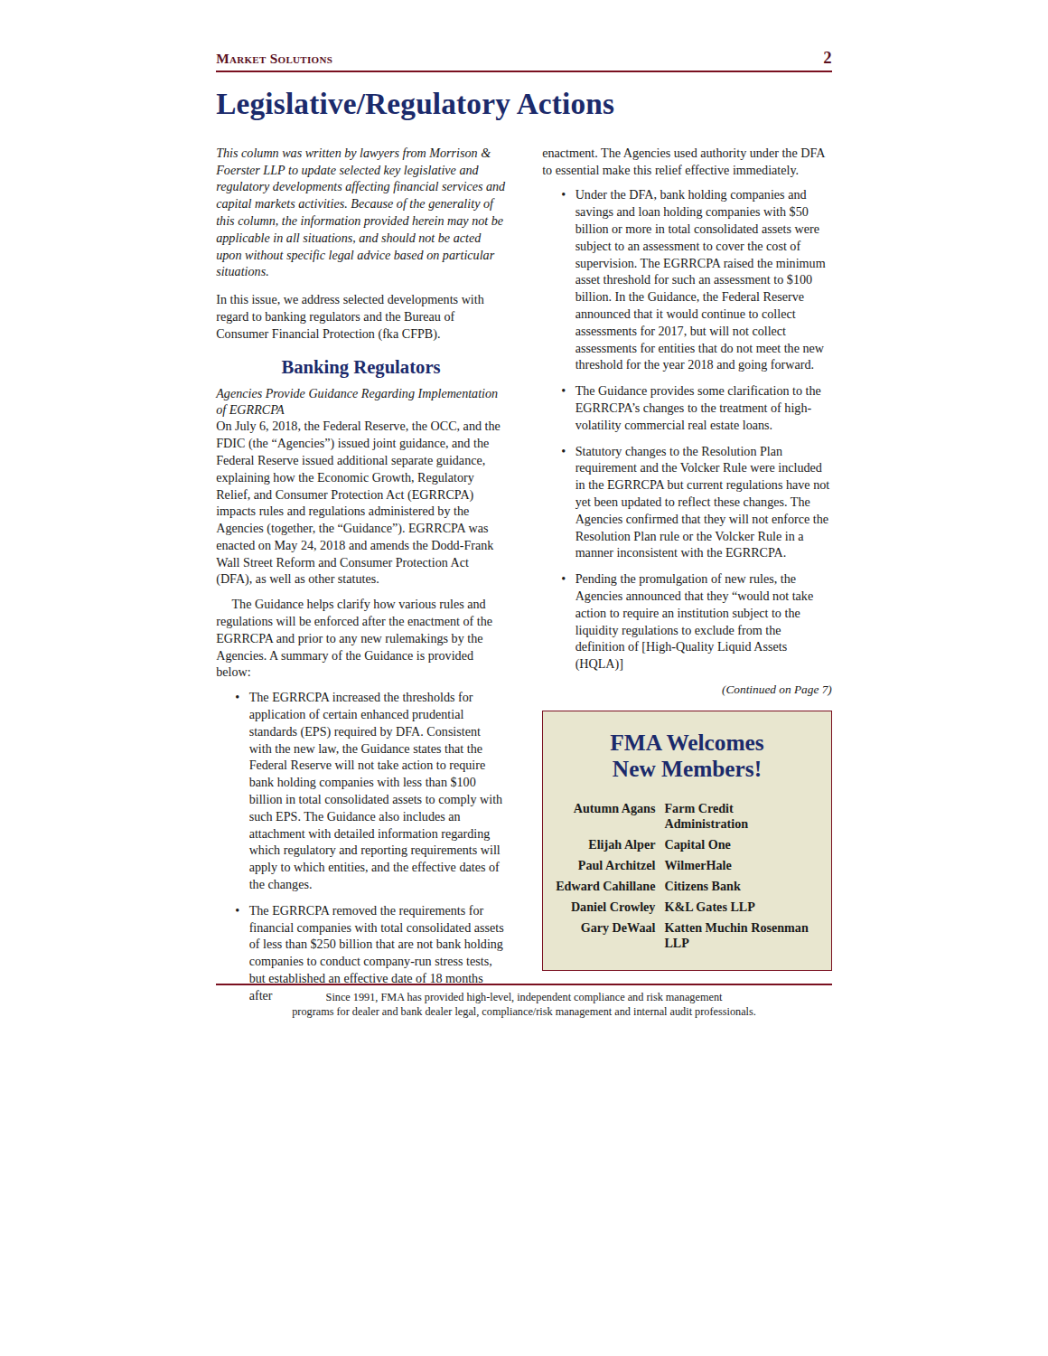Market Solutions 2
Legislative/Regulatory Actions
This column was written by lawyers from Morrison & Foerster LLP to update selected key legislative and regulatory developments affecting financial services and capital markets activities. Because of the generality of this column, the information provided herein may not be applicable in all situations, and should not be acted upon without specific legal advice based on particular situations.
In this issue, we address selected developments with regard to banking regulators and the Bureau of Consumer Financial Protection (fka CFPB).
Banking Regulators
Agencies Provide Guidance Regarding Implementation of EGRRCPA
On July 6, 2018, the Federal Reserve, the OCC, and the FDIC (the “Agencies”) issued joint guidance, and the Federal Reserve issued additional separate guidance, explaining how the Economic Growth, Regulatory Relief, and Consumer Protection Act (EGRRCPA) impacts rules and regulations administered by the Agencies (together, the “Guidance”). EGRRCPA was enacted on May 24, 2018 and amends the Dodd-Frank Wall Street Reform and Consumer Protection Act (DFA), as well as other statutes.
The Guidance helps clarify how various rules and regulations will be enforced after the enactment of the EGRRCPA and prior to any new rulemakings by the Agencies. A summary of the Guidance is provided below:
The EGRRCPA increased the thresholds for application of certain enhanced prudential standards (EPS) required by DFA. Consistent with the new law, the Guidance states that the Federal Reserve will not take action to require bank holding companies with less than $100 billion in total consolidated assets to comply with such EPS. The Guidance also includes an attachment with detailed information regarding which regulatory and reporting requirements will apply to which entities, and the effective dates of the changes.
The EGRRCPA removed the requirements for financial companies with total consolidated assets of less than $250 billion that are not bank holding companies to conduct company-run stress tests, but established an effective date of 18 months after
enactment. The Agencies used authority under the DFA to essential make this relief effective immediately.
Under the DFA, bank holding companies and savings and loan holding companies with $50 billion or more in total consolidated assets were subject to an assessment to cover the cost of supervision. The EGRRCPA raised the minimum asset threshold for such an assessment to $100 billion. In the Guidance, the Federal Reserve announced that it would continue to collect assessments for 2017, but will not collect assessments for entities that do not meet the new threshold for the year 2018 and going forward.
The Guidance provides some clarification to the EGRRCPA’s changes to the treatment of high-volatility commercial real estate loans.
Statutory changes to the Resolution Plan requirement and the Volcker Rule were included in the EGRRCPA but current regulations have not yet been updated to reflect these changes. The Agencies confirmed that they will not enforce the Resolution Plan rule or the Volcker Rule in a manner inconsistent with the EGRRCPA.
Pending the promulgation of new rules, the Agencies announced that they “would not take action to require an institution subject to the liquidity regulations to exclude from the definition of [High-Quality Liquid Assets (HQLA)]
(Continued on Page 7)
FMA Welcomes
New Members!
| Autumn Agans | Farm Credit Administration |
| Elijah Alper | Capital One |
| Paul Architzel | WilmerHale |
| Edward Cahillane | Citizens Bank |
| Daniel Crowley | K&L Gates LLP |
| Gary DeWaal | Katten Muchin Rosenman LLP |
Since 1991, FMA has provided high-level, independent compliance and risk management
programs for dealer and bank dealer legal, compliance/risk management and internal audit professionals.